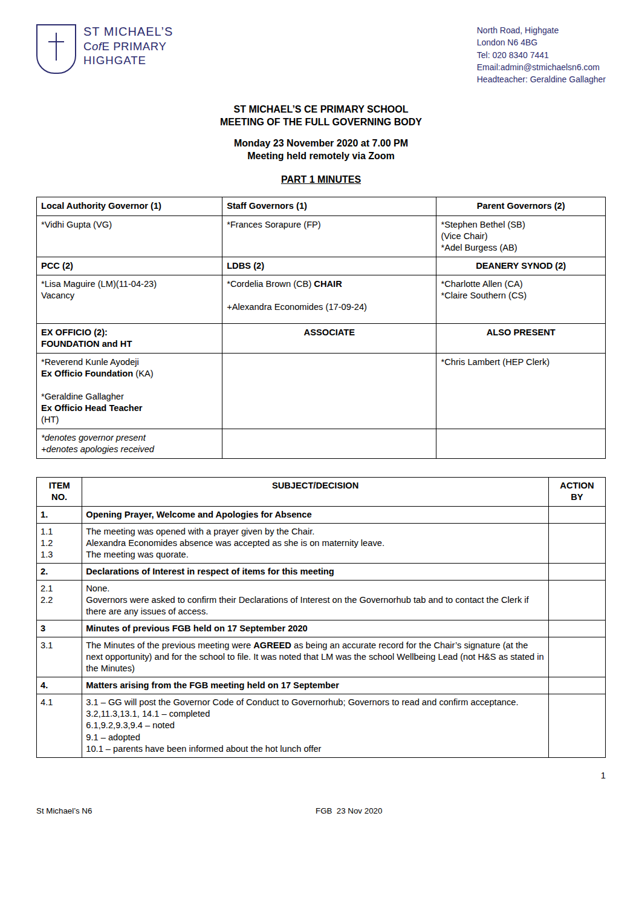ST MICHAEL’S
Cof E PRIMARY
HIGHGATE
North Road, Highgate
London N6 4BG
Tel: 020 8340 7441
Email:admin@stmichaelsn6.com
Headteacher: Geraldine Gallagher
ST MICHAEL’S CE PRIMARY SCHOOL
MEETING OF THE FULL GOVERNING BODY
Monday 23 November 2020 at 7.00 PM
Meeting held remotely via Zoom
PART 1 MINUTES
| Local Authority Governor (1) | Staff Governors (1) | Parent Governors (2) |
| *Vidhi Gupta (VG) | *Frances Sorapure (FP) | *Stephen Bethel (SB) (Vice Chair) *Adel Burgess (AB) |
| PCC (2) | LDBS (2) | DEANERY SYNOD (2) |
| *Lisa Maguire (LM)(11-04-23) Vacancy | *Cordelia Brown (CB) CHAIR +Alexandra Economides (17-09-24) | *Charlotte Allen (CA) *Claire Southern (CS) |
| EX OFFICIO (2): FOUNDATION and HT | ASSOCIATE | ALSO PRESENT |
| *Reverend Kunle Ayodeji Ex Officio Foundation (KA) *Geraldine Gallagher Ex Officio Head Teacher (HT) | | *Chris Lambert (HEP Clerk) |
| *denotes governor present +denotes apologies received | | |
| ITEM NO. | SUBJECT/DECISION | ACTION BY |
| --- | --- | --- |
| 1. | Opening Prayer, Welcome and Apologies for Absence | |
| 1.1 1.2 1.3 | The meeting was opened with a prayer given by the Chair. Alexandra Economides absence was accepted as she is on maternity leave. The meeting was quorate. | |
| 2. | Declarations of Interest in respect of items for this meeting | |
| 2.1 2.2 | None. Governors were asked to confirm their Declarations of Interest on the Governorhub tab and to contact the Clerk if there are any issues of access. | |
| 3 | Minutes of previous FGB held on 17 September 2020 | |
| 3.1 | The Minutes of the previous meeting were AGREED as being an accurate record for the Chair’s signature (at the next opportunity) and for the school to file. It was noted that LM was the school Wellbeing Lead (not H&S as stated in the Minutes) | |
| 4. | Matters arising from the FGB meeting held on 17 September | |
| 4.1 | 3.1 – GG will post the Governor Code of Conduct to Governorhub; Governors to read and confirm acceptance. 3.2,11.3,13.1, 14.1 – completed 6.1,9.2,9.3,9.4 – noted 9.1 – adopted 10.1 – parents have been informed about the hot lunch offer | |
1
St Michael’s N6
FGB 23 Nov 2020